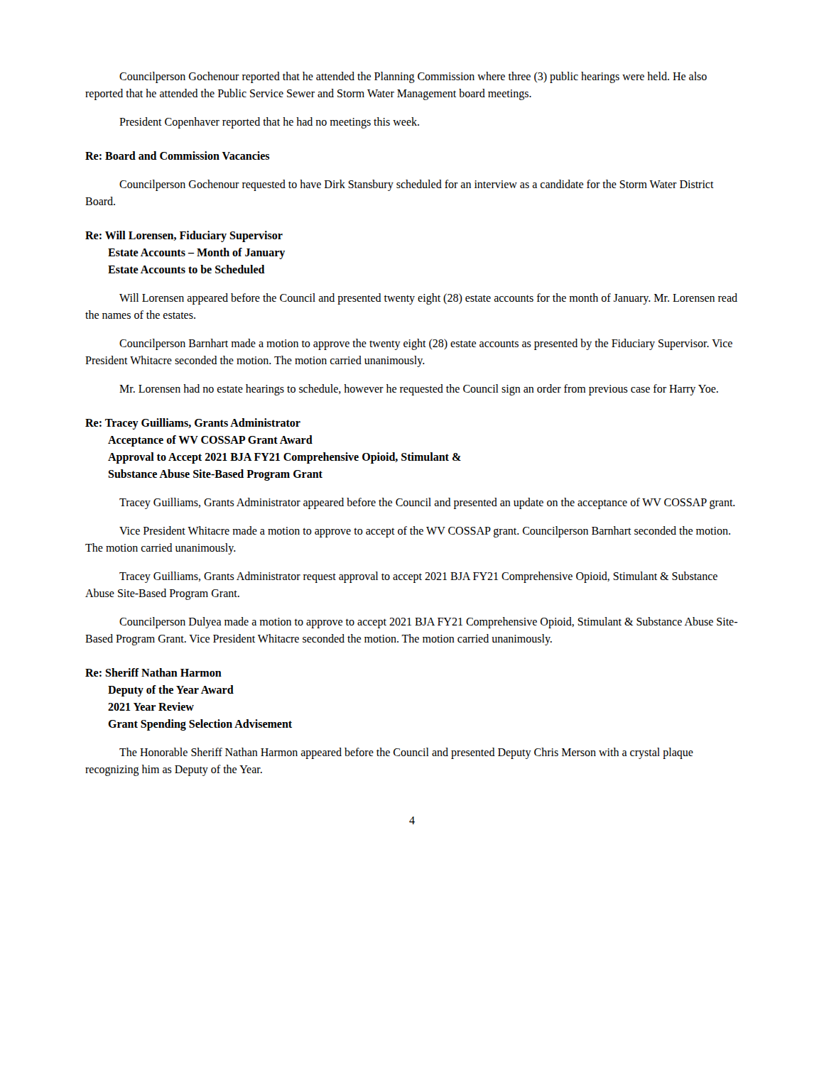Councilperson Gochenour reported that he attended the Planning Commission where three (3) public hearings were held. He also reported that he attended the Public Service Sewer and Storm Water Management board meetings.
President Copenhaver reported that he had no meetings this week.
Re: Board and Commission Vacancies
Councilperson Gochenour requested to have Dirk Stansbury scheduled for an interview as a candidate for the Storm Water District Board.
Re: Will Lorensen, Fiduciary Supervisor Estate Accounts – Month of January Estate Accounts to be Scheduled
Will Lorensen appeared before the Council and presented twenty eight (28) estate accounts for the month of January. Mr. Lorensen read the names of the estates.
Councilperson Barnhart made a motion to approve the twenty eight (28) estate accounts as presented by the Fiduciary Supervisor. Vice President Whitacre seconded the motion. The motion carried unanimously.
Mr. Lorensen had no estate hearings to schedule, however he requested the Council sign an order from previous case for Harry Yoe.
Re: Tracey Guilliams, Grants Administrator Acceptance of WV COSSAP Grant Award Approval to Accept 2021 BJA FY21 Comprehensive Opioid, Stimulant & Substance Abuse Site-Based Program Grant
Tracey Guilliams, Grants Administrator appeared before the Council and presented an update on the acceptance of WV COSSAP grant.
Vice President Whitacre made a motion to approve to accept of the WV COSSAP grant. Councilperson Barnhart seconded the motion. The motion carried unanimously.
Tracey Guilliams, Grants Administrator request approval to accept 2021 BJA FY21 Comprehensive Opioid, Stimulant & Substance Abuse Site-Based Program Grant.
Councilperson Dulyea made a motion to approve to accept 2021 BJA FY21 Comprehensive Opioid, Stimulant & Substance Abuse Site-Based Program Grant. Vice President Whitacre seconded the motion. The motion carried unanimously.
Re: Sheriff Nathan Harmon Deputy of the Year Award 2021 Year Review Grant Spending Selection Advisement
The Honorable Sheriff Nathan Harmon appeared before the Council and presented Deputy Chris Merson with a crystal plaque recognizing him as Deputy of the Year.
4